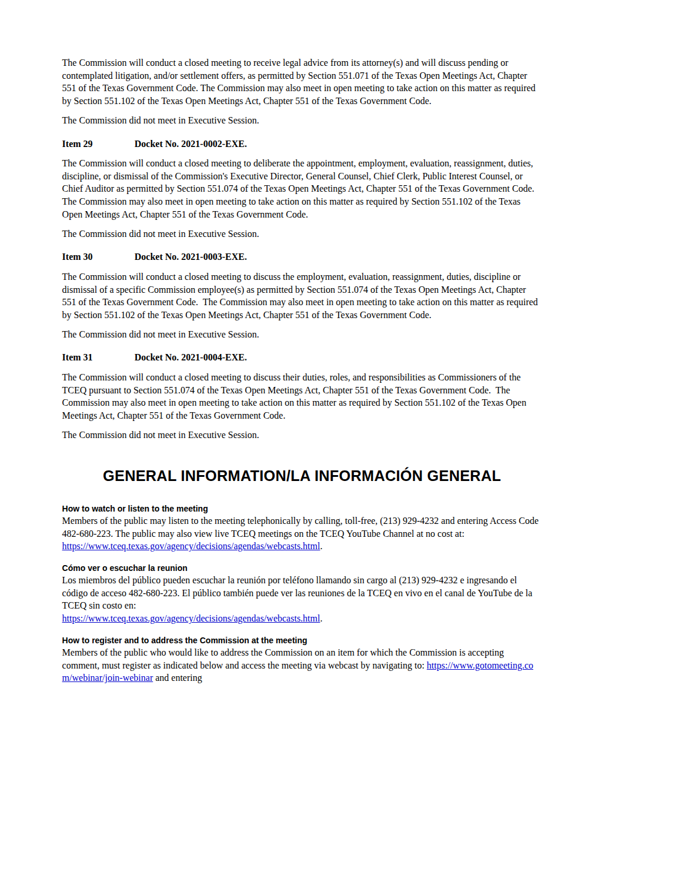The Commission will conduct a closed meeting to receive legal advice from its attorney(s) and will discuss pending or contemplated litigation, and/or settlement offers, as permitted by Section 551.071 of the Texas Open Meetings Act, Chapter 551 of the Texas Government Code. The Commission may also meet in open meeting to take action on this matter as required by Section 551.102 of the Texas Open Meetings Act, Chapter 551 of the Texas Government Code.
The Commission did not meet in Executive Session.
Item 29 Docket No. 2021-0002-EXE.
The Commission will conduct a closed meeting to deliberate the appointment, employment, evaluation, reassignment, duties, discipline, or dismissal of the Commission's Executive Director, General Counsel, Chief Clerk, Public Interest Counsel, or Chief Auditor as permitted by Section 551.074 of the Texas Open Meetings Act, Chapter 551 of the Texas Government Code. The Commission may also meet in open meeting to take action on this matter as required by Section 551.102 of the Texas Open Meetings Act, Chapter 551 of the Texas Government Code.
The Commission did not meet in Executive Session.
Item 30 Docket No. 2021-0003-EXE.
The Commission will conduct a closed meeting to discuss the employment, evaluation, reassignment, duties, discipline or dismissal of a specific Commission employee(s) as permitted by Section 551.074 of the Texas Open Meetings Act, Chapter 551 of the Texas Government Code. The Commission may also meet in open meeting to take action on this matter as required by Section 551.102 of the Texas Open Meetings Act, Chapter 551 of the Texas Government Code.
The Commission did not meet in Executive Session.
Item 31 Docket No. 2021-0004-EXE.
The Commission will conduct a closed meeting to discuss their duties, roles, and responsibilities as Commissioners of the TCEQ pursuant to Section 551.074 of the Texas Open Meetings Act, Chapter 551 of the Texas Government Code. The Commission may also meet in open meeting to take action on this matter as required by Section 551.102 of the Texas Open Meetings Act, Chapter 551 of the Texas Government Code.
The Commission did not meet in Executive Session.
GENERAL INFORMATION/LA INFORMACIÓN GENERAL
How to watch or listen to the meeting
Members of the public may listen to the meeting telephonically by calling, toll-free, (213) 929-4232 and entering Access Code 482-680-223. The public may also view live TCEQ meetings on the TCEQ YouTube Channel at no cost at:
https://www.tceq.texas.gov/agency/decisions/agendas/webcasts.html.
Cómo ver o escuchar la reunion
Los miembros del público pueden escuchar la reunión por teléfono llamando sin cargo al (213) 929-4232 e ingresando el código de acceso 482-680-223. El público también puede ver las reuniones de la TCEQ en vivo en el canal de YouTube de la TCEQ sin costo en:
https://www.tceq.texas.gov/agency/decisions/agendas/webcasts.html.
How to register and to address the Commission at the meeting
Members of the public who would like to address the Commission on an item for which the Commission is accepting comment, must register as indicated below and access the meeting via webcast by navigating to: https://www.gotomeeting.com/webinar/join-webinar and entering